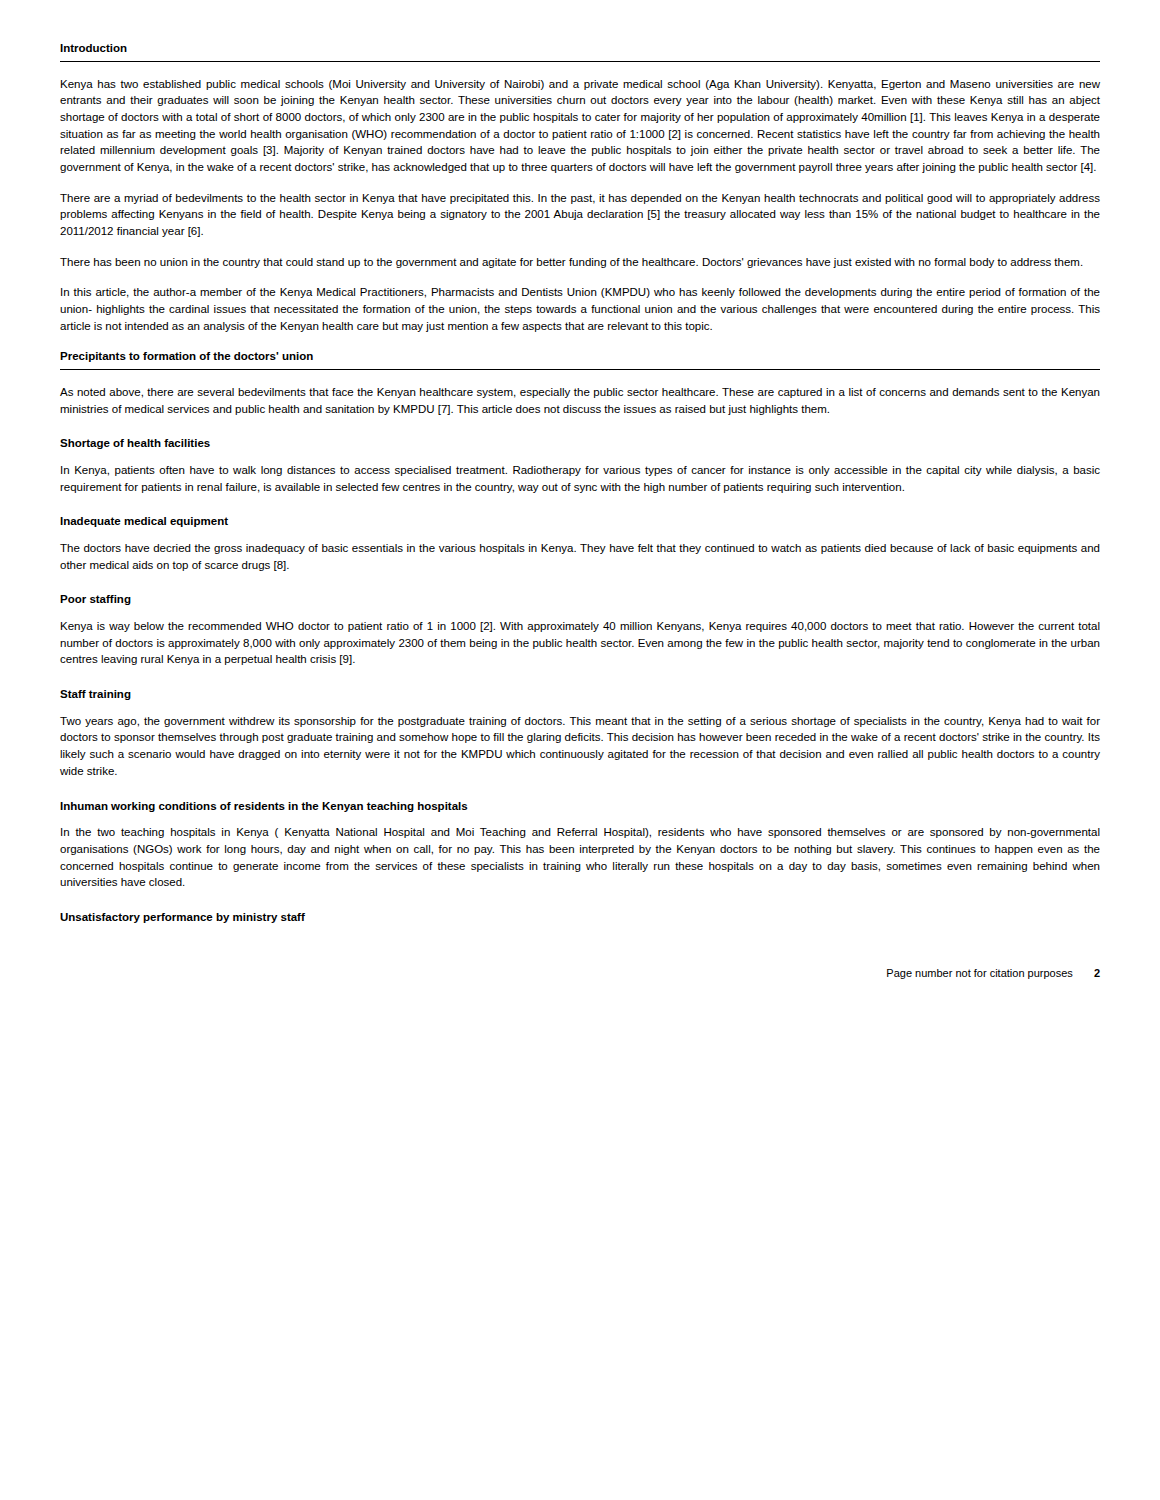Introduction
Kenya has two established public medical schools (Moi University and University of Nairobi) and a private medical school (Aga Khan University). Kenyatta, Egerton and Maseno universities are new entrants and their graduates will soon be joining the Kenyan health sector. These universities churn out doctors every year into the labour (health) market. Even with these Kenya still has an abject shortage of doctors with a total of short of 8000 doctors, of which only 2300 are in the public hospitals to cater for majority of her population of approximately 40million [1]. This leaves Kenya in a desperate situation as far as meeting the world health organisation (WHO) recommendation of a doctor to patient ratio of 1:1000 [2] is concerned. Recent statistics have left the country far from achieving the health related millennium development goals [3]. Majority of Kenyan trained doctors have had to leave the public hospitals to join either the private health sector or travel abroad to seek a better life. The government of Kenya, in the wake of a recent doctors' strike, has acknowledged that up to three quarters of doctors will have left the government payroll three years after joining the public health sector [4].
There are a myriad of bedevilments to the health sector in Kenya that have precipitated this. In the past, it has depended on the Kenyan health technocrats and political good will to appropriately address problems affecting Kenyans in the field of health. Despite Kenya being a signatory to the 2001 Abuja declaration [5] the treasury allocated way less than 15% of the national budget to healthcare in the 2011/2012 financial year [6].
There has been no union in the country that could stand up to the government and agitate for better funding of the healthcare. Doctors' grievances have just existed with no formal body to address them.
In this article, the author-a member of the Kenya Medical Practitioners, Pharmacists and Dentists Union (KMPDU) who has keenly followed the developments during the entire period of formation of the union- highlights the cardinal issues that necessitated the formation of the union, the steps towards a functional union and the various challenges that were encountered during the entire process. This article is not intended as an analysis of the Kenyan health care but may just mention a few aspects that are relevant to this topic.
Precipitants to formation of the doctors' union
As noted above, there are several bedevilments that face the Kenyan healthcare system, especially the public sector healthcare. These are captured in a list of concerns and demands sent to the Kenyan ministries of medical services and public health and sanitation by KMPDU [7]. This article does not discuss the issues as raised but just highlights them.
Shortage of health facilities
In Kenya, patients often have to walk long distances to access specialised treatment. Radiotherapy for various types of cancer for instance is only accessible in the capital city while dialysis, a basic requirement for patients in renal failure, is available in selected few centres in the country, way out of sync with the high number of patients requiring such intervention.
Inadequate medical equipment
The doctors have decried the gross inadequacy of basic essentials in the various hospitals in Kenya. They have felt that they continued to watch as patients died because of lack of basic equipments and other medical aids on top of scarce drugs [8].
Poor staffing
Kenya is way below the recommended WHO doctor to patient ratio of 1 in 1000 [2]. With approximately 40 million Kenyans, Kenya requires 40,000 doctors to meet that ratio. However the current total number of doctors is approximately 8,000 with only approximately 2300 of them being in the public health sector. Even among the few in the public health sector, majority tend to conglomerate in the urban centres leaving rural Kenya in a perpetual health crisis [9].
Staff training
Two years ago, the government withdrew its sponsorship for the postgraduate training of doctors. This meant that in the setting of a serious shortage of specialists in the country, Kenya had to wait for doctors to sponsor themselves through post graduate training and somehow hope to fill the glaring deficits. This decision has however been receded in the wake of a recent doctors' strike in the country. Its likely such a scenario would have dragged on into eternity were it not for the KMPDU which continuously agitated for the recession of that decision and even rallied all public health doctors to a country wide strike.
Inhuman working conditions of residents in the Kenyan teaching hospitals
In the two teaching hospitals in Kenya ( Kenyatta National Hospital and Moi Teaching and Referral Hospital), residents who have sponsored themselves or are sponsored by non-governmental organisations (NGOs) work for long hours, day and night when on call, for no pay. This has been interpreted by the Kenyan doctors to be nothing but slavery. This continues to happen even as the concerned hospitals continue to generate income from the services of these specialists in training who literally run these hospitals on a day to day basis, sometimes even remaining behind when universities have closed.
Unsatisfactory performance by ministry staff
Page number not for citation purposes 2